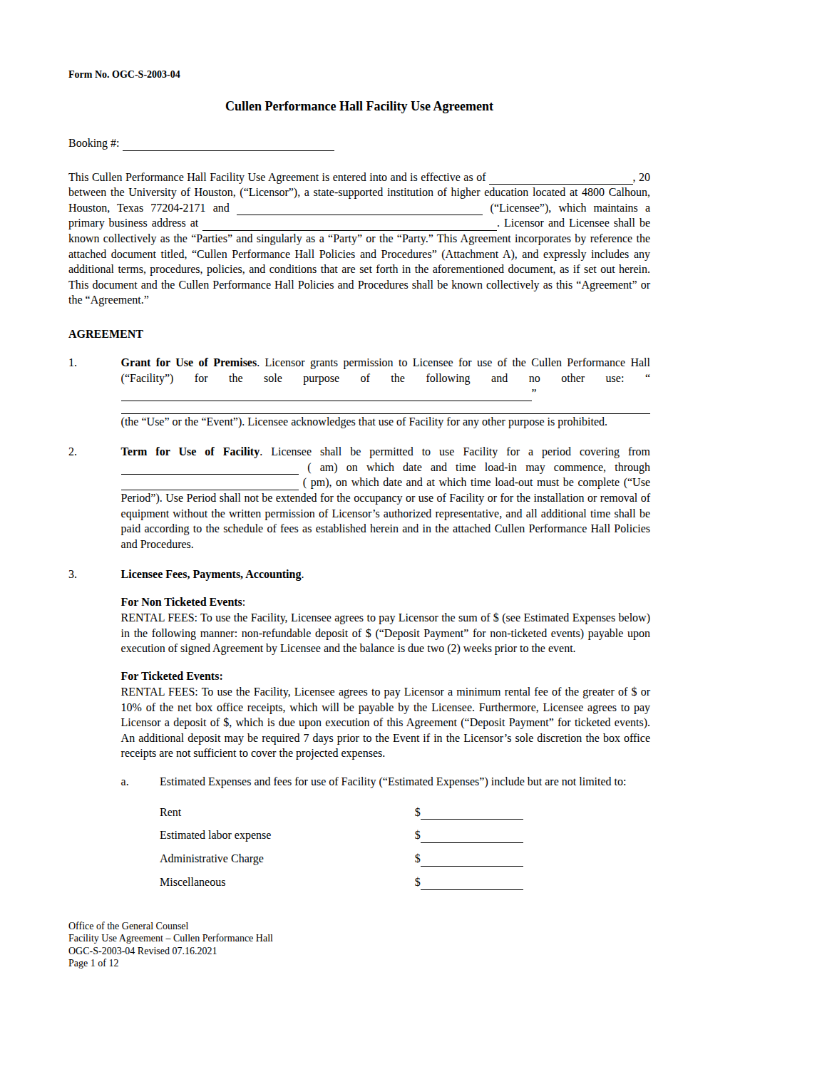Form No. OGC-S-2003-04
Cullen Performance Hall Facility Use Agreement
Booking #:
This Cullen Performance Hall Facility Use Agreement is entered into and is effective as of , 20 between the University of Houston, (“Licensor”), a state-supported institution of higher education located at 4800 Calhoun, Houston, Texas 77204-2171 and (“Licensee”), which maintains a primary business address at . Licensor and Licensee shall be known collectively as the “Parties” and singularly as a “Party” or the “Party.” This Agreement incorporates by reference the attached document titled, “Cullen Performance Hall Policies and Procedures” (Attachment A), and expressly includes any additional terms, procedures, policies, and conditions that are set forth in the aforementioned document, as if set out herein. This document and the Cullen Performance Hall Policies and Procedures shall be known collectively as this “Agreement” or the “Agreement.”
AGREEMENT
Grant for Use of Premises. Licensor grants permission to Licensee for use of the Cullen Performance Hall (“Facility”) for the sole purpose of the following and no other use: “ ” (the “Use” or the “Event”). Licensee acknowledges that use of Facility for any other purpose is prohibited.
Term for Use of Facility. Licensee shall be permitted to use Facility for a period covering from ( am) on which date and time load-in may commence, through ( pm), on which date and at which time load-out must be complete (“Use Period”). Use Period shall not be extended for the occupancy or use of Facility or for the installation or removal of equipment without the written permission of Licensor’s authorized representative, and all additional time shall be paid according to the schedule of fees as established herein and in the attached Cullen Performance Hall Policies and Procedures.
Licensee Fees, Payments, Accounting.
For Non Ticketed Events:
RENTAL FEES: To use the Facility, Licensee agrees to pay Licensor the sum of $ (see Estimated Expenses below) in the following manner: non-refundable deposit of $ (“Deposit Payment” for non-ticketed events) payable upon execution of signed Agreement by Licensee and the balance is due two (2) weeks prior to the event.
For Ticketed Events:
RENTAL FEES: To use the Facility, Licensee agrees to pay Licensor a minimum rental fee of the greater of $ or 10% of the net box office receipts, which will be payable by the Licensee. Furthermore, Licensee agrees to pay Licensor a deposit of $ , which is due upon execution of this Agreement (“Deposit Payment” for ticketed events). An additional deposit may be required 7 days prior to the Event if in the Licensor’s sole discretion the box office receipts are not sufficient to cover the projected expenses.
Estimated Expenses and fees for use of Facility (“Estimated Expenses”) include but are not limited to:
| Rent | $ |
| Estimated labor expense | $ |
| Administrative Charge | $ |
| Miscellaneous | $ |
Office of the General Counsel
Facility Use Agreement – Cullen Performance Hall
OGC-S-2003-04 Revised 07.16.2021
Page 1 of 12